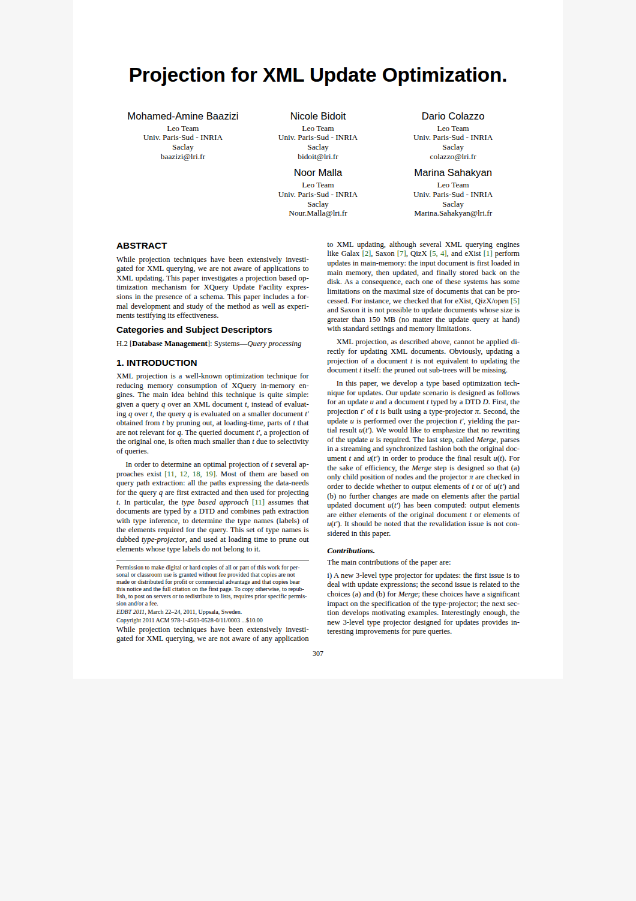Projection for XML Update Optimization.
| Mohamed-Amine Baazizi Leo Team Univ. Paris-Sud - INRIA Saclay baazizi@lri.fr | Nicole Bidoit Leo Team Univ. Paris-Sud - INRIA Saclay bidoit@lri.fr | Dario Colazzo Leo Team Univ. Paris-Sud - INRIA Saclay colazzo@lri.fr |
| | Noor Malla Leo Team Univ. Paris-Sud - INRIA Saclay Nour.Malla@lri.fr | Marina Sahakyan Leo Team Univ. Paris-Sud - INRIA Saclay Marina.Sahakyan@lri.fr |
ABSTRACT
While projection techniques have been extensively investigated for XML querying, we are not aware of applications to XML updating. This paper investigates a projection based optimization mechanism for XQuery Update Facility expressions in the presence of a schema. This paper includes a formal development and study of the method as well as experiments testifying its effectiveness.
Categories and Subject Descriptors
H.2 [Database Management]: Systems—Query processing
1. INTRODUCTION
XML projection is a well-known optimization technique for reducing memory consumption of XQuery in-memory engines. The main idea behind this technique is quite simple: given a query q over an XML document t, instead of evaluating q over t, the query q is evaluated on a smaller document t′ obtained from t by pruning out, at loading-time, parts of t that are not relevant for q. The queried document t′, a projection of the original one, is often much smaller than t due to selectivity of queries.
In order to determine an optimal projection of t several approaches exist [11, 12, 18, 19]. Most of them are based on query path extraction: all the paths expressing the data-needs for the query q are first extracted and then used for projecting t. In particular, the type based approach [11] assumes that documents are typed by a DTD and combines path extraction with type inference, to determine the type names (labels) of the elements required for the query. This set of type names is dubbed type-projector, and used at loading time to prune out elements whose type labels do not belong to it.
Permission to make digital or hard copies of all or part of this work for personal or classroom use is granted without fee provided that copies are not made or distributed for profit or commercial advantage and that copies bear this notice and the full citation on the first page. To copy otherwise, to republish, to post on servers or to redistribute to lists, requires prior specific permission and/or a fee.
EDBT 2011, March 22–24, 2011, Uppsala, Sweden.
Copyright 2011 ACM 978-1-4503-0528-0/11/0003 ...$10.00
While projection techniques have been extensively investigated for XML querying, we are not aware of any application to XML updating, although several XML querying engines like Galax [2], Saxon [7], QizX [5, 4], and eXist [1] perform updates in main-memory: the input document is first loaded in main memory, then updated, and finally stored back on the disk. As a consequence, each one of these systems has some limitations on the maximal size of documents that can be processed. For instance, we checked that for eXist, QizX/open [5] and Saxon it is not possible to update documents whose size is greater than 150 MB (no matter the update query at hand) with standard settings and memory limitations.
XML projection, as described above, cannot be applied directly for updating XML documents. Obviously, updating a projection of a document t is not equivalent to updating the document t itself: the pruned out sub-trees will be missing.
In this paper, we develop a type based optimization technique for updates. Our update scenario is designed as follows for an update u and a document t typed by a DTD D. First, the projection t′ of t is built using a type-projector π. Second, the update u is performed over the projection t′, yielding the partial result u(t′). We would like to emphasize that no rewriting of the update u is required. The last step, called Merge, parses in a streaming and synchronized fashion both the original document t and u(t′) in order to produce the final result u(t). For the sake of efficiency, the Merge step is designed so that (a) only child position of nodes and the projector π are checked in order to decide whether to output elements of t or of u(t′) and (b) no further changes are made on elements after the partial updated document u(t′) has been computed: output elements are either elements of the original document t or elements of u(t′). It should be noted that the revalidation issue is not considered in this paper.
Contributions.
The main contributions of the paper are:
i) A new 3-level type projector for updates: the first issue is to deal with update expressions; the second issue is related to the choices (a) and (b) for Merge; these choices have a significant impact on the specification of the type-projector; the next section develops motivating examples. Interestingly enough, the new 3-level type projector designed for updates provides interesting improvements for pure queries.
307